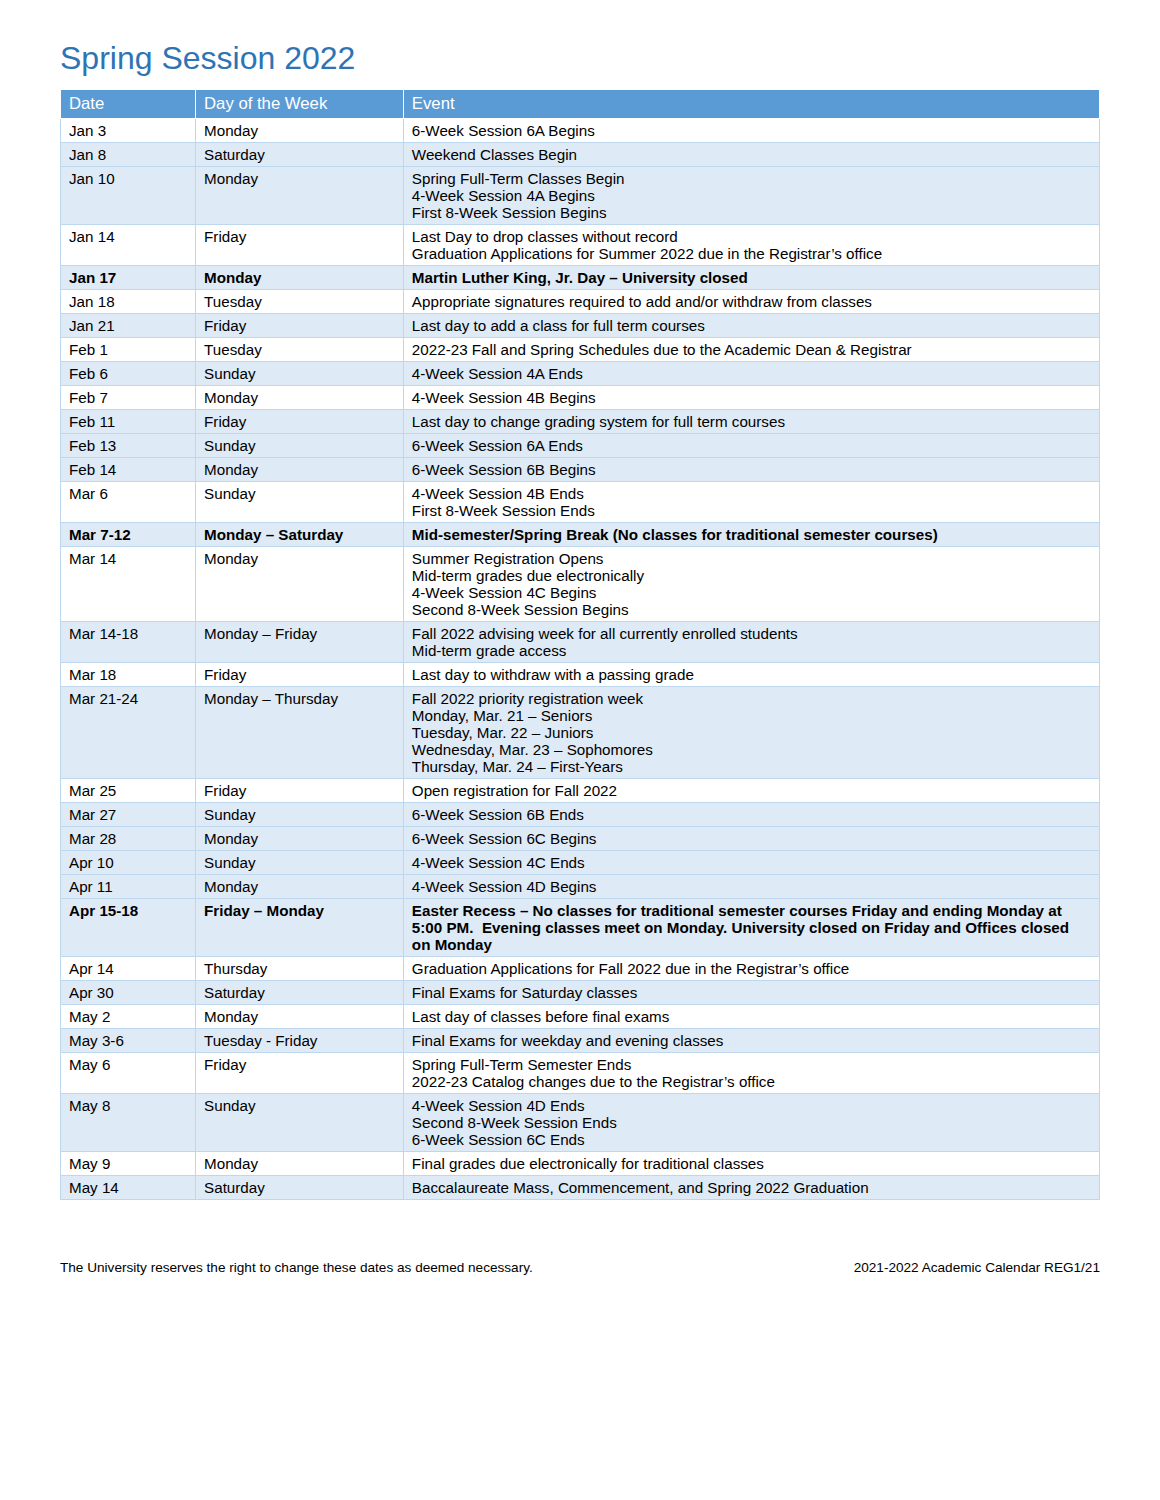Spring Session 2022
| Date | Day of the Week | Event |
| --- | --- | --- |
| Jan 3 | Monday | 6-Week Session 6A Begins |
| Jan 8 | Saturday | Weekend Classes Begin |
| Jan 10 | Monday | Spring Full-Term Classes Begin 4-Week Session 4A Begins First 8-Week Session Begins |
| Jan 14 | Friday | Last Day to drop classes without record Graduation Applications for Summer 2022 due in the Registrar’s office |
| Jan 17 | Monday | Martin Luther King, Jr. Day – University closed |
| Jan 18 | Tuesday | Appropriate signatures required to add and/or withdraw from classes |
| Jan 21 | Friday | Last day to add a class for full term courses |
| Feb 1 | Tuesday | 2022-23 Fall and Spring Schedules due to the Academic Dean & Registrar |
| Feb 6 | Sunday | 4-Week Session 4A Ends |
| Feb 7 | Monday | 4-Week Session 4B Begins |
| Feb 11 | Friday | Last day to change grading system for full term courses |
| Feb 13 | Sunday | 6-Week Session 6A Ends |
| Feb 14 | Monday | 6-Week Session 6B Begins |
| Mar 6 | Sunday | 4-Week Session 4B Ends First 8-Week Session Ends |
| Mar 7-12 | Monday – Saturday | Mid-semester/Spring Break (No classes for traditional semester courses) |
| Mar 14 | Monday | Summer Registration Opens Mid-term grades due electronically 4-Week Session 4C Begins Second 8-Week Session Begins |
| Mar 14-18 | Monday – Friday | Fall 2022 advising week for all currently enrolled students Mid-term grade access |
| Mar 18 | Friday | Last day to withdraw with a passing grade |
| Mar 21-24 | Monday – Thursday | Fall 2022 priority registration week Monday, Mar. 21 – Seniors Tuesday, Mar. 22 – Juniors Wednesday, Mar. 23 – Sophomores Thursday, Mar. 24 – First-Years |
| Mar 25 | Friday | Open registration for Fall 2022 |
| Mar 27 | Sunday | 6-Week Session 6B Ends |
| Mar 28 | Monday | 6-Week Session 6C Begins |
| Apr 10 | Sunday | 4-Week Session 4C Ends |
| Apr 11 | Monday | 4-Week Session 4D Begins |
| Apr 15-18 | Friday – Monday | Easter Recess – No classes for traditional semester courses Friday and ending Monday at 5:00 PM. Evening classes meet on Monday. University closed on Friday and Offices closed on Monday |
| Apr 14 | Thursday | Graduation Applications for Fall 2022 due in the Registrar’s office |
| Apr 30 | Saturday | Final Exams for Saturday classes |
| May 2 | Monday | Last day of classes before final exams |
| May 3-6 | Tuesday - Friday | Final Exams for weekday and evening classes |
| May 6 | Friday | Spring Full-Term Semester Ends 2022-23 Catalog changes due to the Registrar’s office |
| May 8 | Sunday | 4-Week Session 4D Ends Second 8-Week Session Ends 6-Week Session 6C Ends |
| May 9 | Monday | Final grades due electronically for traditional classes |
| May 14 | Saturday | Baccalaureate Mass, Commencement, and Spring 2022 Graduation |
The University reserves the right to change these dates as deemed necessary. 2021-2022 Academic Calendar REG1/21